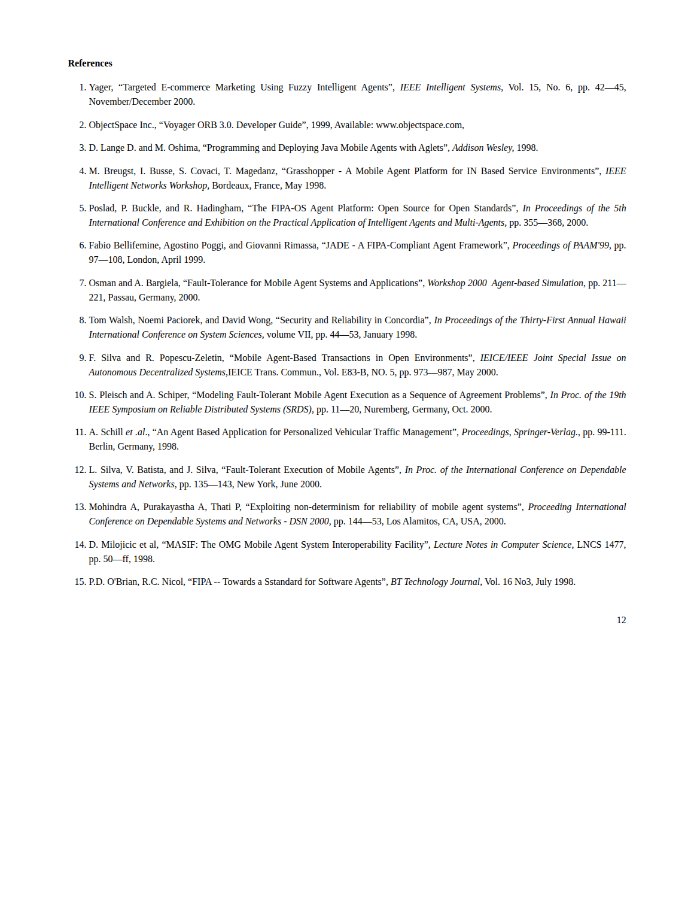References
Yager, “Targeted E-commerce Marketing Using Fuzzy Intelligent Agents”, IEEE Intelligent Systems, Vol. 15, No. 6, pp. 42—45, November/December 2000.
ObjectSpace Inc., “Voyager ORB 3.0. Developer Guide”, 1999, Available: www.objectspace.com,
D. Lange D. and M. Oshima, “Programming and Deploying Java Mobile Agents with Aglets”, Addison Wesley, 1998.
M. Breugst, I. Busse, S. Covaci, T. Magedanz, “Grasshopper - A Mobile Agent Platform for IN Based Service Environments”, IEEE Intelligent Networks Workshop, Bordeaux, France, May 1998.
Poslad, P. Buckle, and R. Hadingham, “The FIPA-OS Agent Platform: Open Source for Open Standards”, In Proceedings of the 5th International Conference and Exhibition on the Practical Application of Intelligent Agents and Multi-Agents, pp. 355—368, 2000.
Fabio Bellifemine, Agostino Poggi, and Giovanni Rimassa, “JADE - A FIPA-Compliant Agent Framework”, Proceedings of PAAM'99, pp. 97—108, London, April 1999.
Osman and A. Bargiela, “Fault-Tolerance for Mobile Agent Systems and Applications”, Workshop 2000 Agent-based Simulation, pp. 211—221, Passau, Germany, 2000.
Tom Walsh, Noemi Paciorek, and David Wong, “Security and Reliability in Concordia”, In Proceedings of the Thirty-First Annual Hawaii International Conference on System Sciences, volume VII, pp. 44—53, January 1998.
F. Silva and R. Popescu-Zeletin, “Mobile Agent-Based Transactions in Open Environments”, IEICE/IEEE Joint Special Issue on Autonomous Decentralized Systems, IEICE Trans. Commun., Vol. E83-B, NO. 5, pp. 973—987, May 2000.
S. Pleisch and A. Schiper, “Modeling Fault-Tolerant Mobile Agent Execution as a Sequence of Agreement Problems”, In Proc. of the 19th IEEE Symposium on Reliable Distributed Systems (SRDS), pp. 11—20, Nuremberg, Germany, Oct. 2000.
A. Schill et .al., “An Agent Based Application for Personalized Vehicular Traffic Management”, Proceedings, Springer-Verlag., pp. 99-111. Berlin, Germany, 1998.
L. Silva, V. Batista, and J. Silva, “Fault-Tolerant Execution of Mobile Agents”, In Proc. of the International Conference on Dependable Systems and Networks, pp. 135—143, New York, June 2000.
Mohindra A, Purakayastha A, Thati P, “Exploiting non-determinism for reliability of mobile agent systems”, Proceeding International Conference on Dependable Systems and Networks - DSN 2000, pp. 144—53, Los Alamitos, CA, USA, 2000.
D. Milojicic et al, “MASIF: The OMG Mobile Agent System Interoperability Facility”, Lecture Notes in Computer Science, LNCS 1477, pp. 50—ff, 1998.
P.D. O'Brian, R.C. Nicol, “FIPA -- Towards a Sstandard for Software Agents”, BT Technology Journal, Vol. 16 No3, July 1998.
12